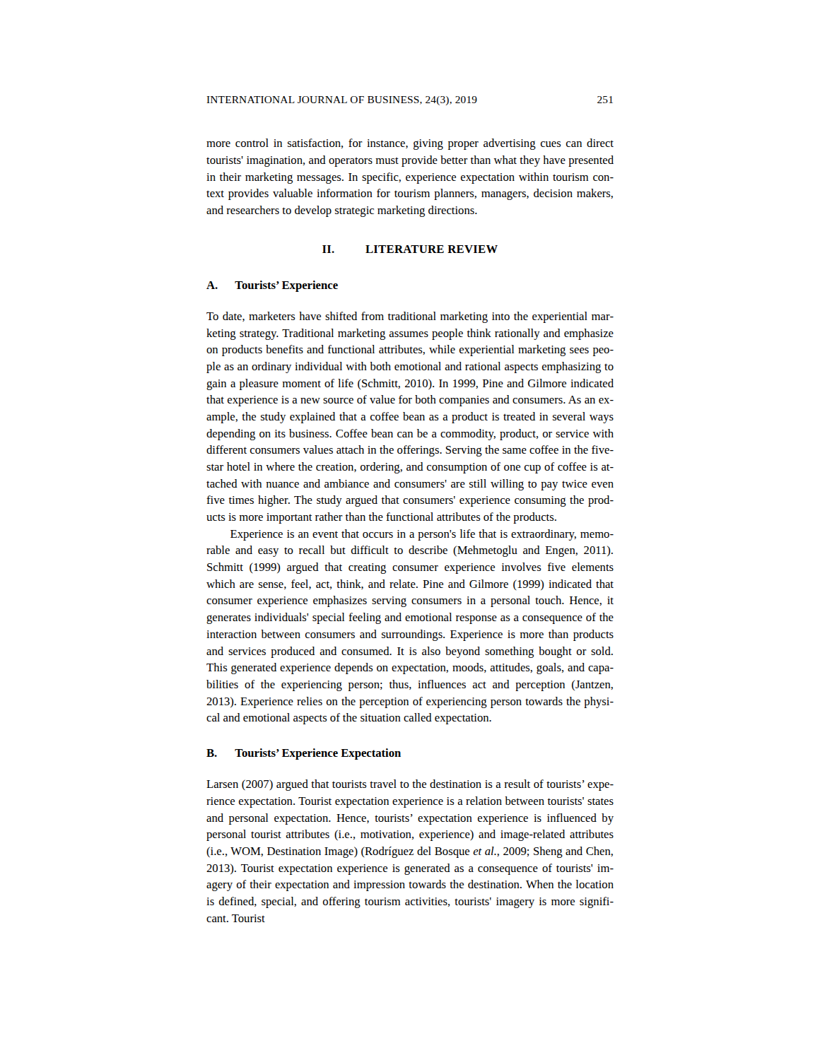International Journal of Business, 24(3), 2019 251
more control in satisfaction, for instance, giving proper advertising cues can direct tourists' imagination, and operators must provide better than what they have presented in their marketing messages. In specific, experience expectation within tourism context provides valuable information for tourism planners, managers, decision makers, and researchers to develop strategic marketing directions.
II. LITERATURE REVIEW
A. Tourists’ Experience
To date, marketers have shifted from traditional marketing into the experiential marketing strategy. Traditional marketing assumes people think rationally and emphasize on products benefits and functional attributes, while experiential marketing sees people as an ordinary individual with both emotional and rational aspects emphasizing to gain a pleasure moment of life (Schmitt, 2010). In 1999, Pine and Gilmore indicated that experience is a new source of value for both companies and consumers. As an example, the study explained that a coffee bean as a product is treated in several ways depending on its business. Coffee bean can be a commodity, product, or service with different consumers values attach in the offerings. Serving the same coffee in the five-star hotel in where the creation, ordering, and consumption of one cup of coffee is attached with nuance and ambiance and consumers' are still willing to pay twice even five times higher. The study argued that consumers' experience consuming the products is more important rather than the functional attributes of the products.
Experience is an event that occurs in a person's life that is extraordinary, memorable and easy to recall but difficult to describe (Mehmetoglu and Engen, 2011). Schmitt (1999) argued that creating consumer experience involves five elements which are sense, feel, act, think, and relate. Pine and Gilmore (1999) indicated that consumer experience emphasizes serving consumers in a personal touch. Hence, it generates individuals' special feeling and emotional response as a consequence of the interaction between consumers and surroundings. Experience is more than products and services produced and consumed. It is also beyond something bought or sold. This generated experience depends on expectation, moods, attitudes, goals, and capabilities of the experiencing person; thus, influences act and perception (Jantzen, 2013). Experience relies on the perception of experiencing person towards the physical and emotional aspects of the situation called expectation.
B. Tourists’ Experience Expectation
Larsen (2007) argued that tourists travel to the destination is a result of tourists’ experience expectation. Tourist expectation experience is a relation between tourists' states and personal expectation. Hence, tourists’ expectation experience is influenced by personal tourist attributes (i.e., motivation, experience) and image-related attributes (i.e., WOM, Destination Image) (Rodríguez del Bosque et al., 2009; Sheng and Chen, 2013). Tourist expectation experience is generated as a consequence of tourists' imagery of their expectation and impression towards the destination. When the location is defined, special, and offering tourism activities, tourists' imagery is more significant. Tourist